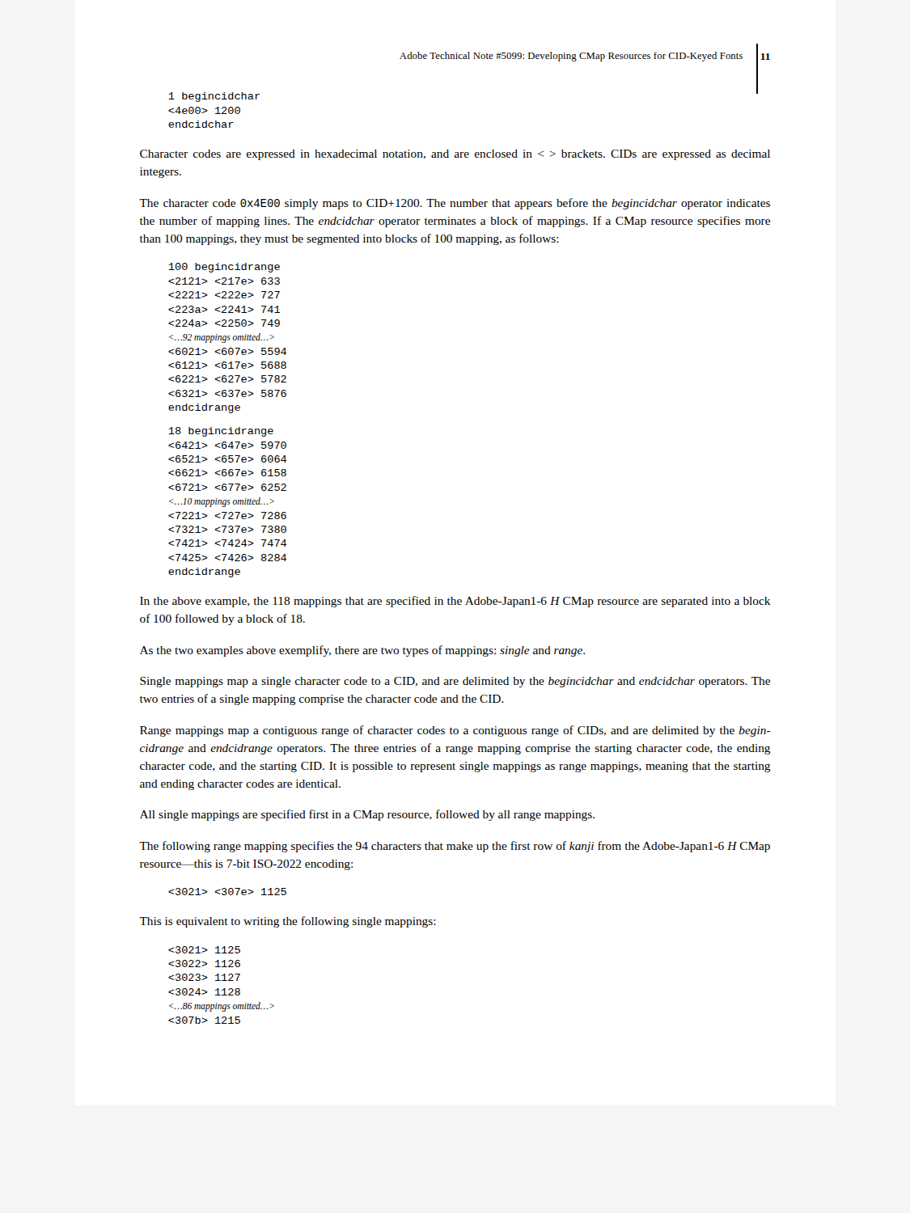Adobe Technical Note #5099: Developing CMap Resources for CID-Keyed Fonts 11
1 begincidchar
<4e00> 1200
endcidchar
Character codes are expressed in hexadecimal notation, and are enclosed in < > brackets. CIDs are expressed as decimal integers.
The character code 0x4E00 simply maps to CID+1200. The number that appears before the begincidchar operator indicates the number of mapping lines. The endcidchar operator terminates a block of mappings. If a CMap resource specifies more than 100 mappings, they must be segmented into blocks of 100 mapping, as follows:
100 begincidrange
<2121> <217e> 633
<2221> <222e> 727
<223a> <2241> 741
<224a> <2250> 749
<…92 mappings omitted…>
<6021> <607e> 5594
<6121> <617e> 5688
<6221> <627e> 5782
<6321> <637e> 5876
endcidrange
 18 begincidrange
<6421> <647e> 5970
<6521> <657e> 6064
<6621> <667e> 6158
<6721> <677e> 6252
<…10 mappings omitted…>
<7221> <727e> 7286
<7321> <737e> 7380
<7421> <7424> 7474
<7425> <7426> 8284
endcidrange
In the above example, the 118 mappings that are specified in the Adobe-Japan1-6 H CMap resource are separated into a block of 100 followed by a block of 18.
As the two examples above exemplify, there are two types of mappings: single and range.
Single mappings map a single character code to a CID, and are delimited by the begincidchar and endcidchar operators. The two entries of a single mapping comprise the character code and the CID.
Range mappings map a contiguous range of character codes to a contiguous range of CIDs, and are delimited by the begincidrange and endcidrange operators. The three entries of a range mapping comprise the starting character code, the ending character code, and the starting CID. It is possible to represent single mappings as range mappings, meaning that the starting and ending character codes are identical.
All single mappings are specified first in a CMap resource, followed by all range mappings.
The following range mapping specifies the 94 characters that make up the first row of kanji from the Adobe-Japan1-6 H CMap resource—this is 7-bit ISO-2022 encoding:
<3021> <307e> 1125
This is equivalent to writing the following single mappings:
<3021> 1125
<3022> 1126
<3023> 1127
<3024> 1128
<…86 mappings omitted…>
<307b> 1215